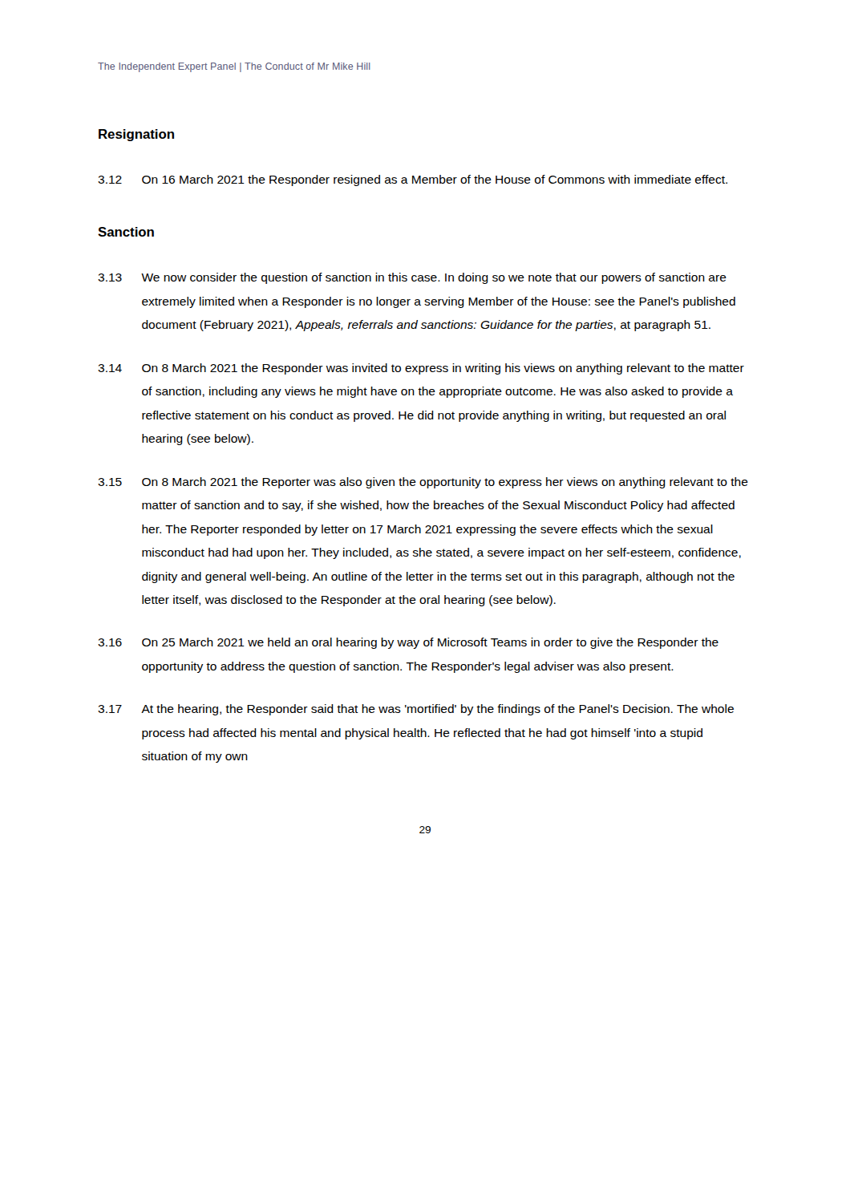The Independent Expert Panel | The Conduct of Mr Mike Hill
Resignation
3.12 On 16 March 2021 the Responder resigned as a Member of the House of Commons with immediate effect.
Sanction
3.13 We now consider the question of sanction in this case. In doing so we note that our powers of sanction are extremely limited when a Responder is no longer a serving Member of the House: see the Panel's published document (February 2021), Appeals, referrals and sanctions: Guidance for the parties, at paragraph 51.
3.14 On 8 March 2021 the Responder was invited to express in writing his views on anything relevant to the matter of sanction, including any views he might have on the appropriate outcome. He was also asked to provide a reflective statement on his conduct as proved. He did not provide anything in writing, but requested an oral hearing (see below).
3.15 On 8 March 2021 the Reporter was also given the opportunity to express her views on anything relevant to the matter of sanction and to say, if she wished, how the breaches of the Sexual Misconduct Policy had affected her. The Reporter responded by letter on 17 March 2021 expressing the severe effects which the sexual misconduct had had upon her. They included, as she stated, a severe impact on her self-esteem, confidence, dignity and general well-being. An outline of the letter in the terms set out in this paragraph, although not the letter itself, was disclosed to the Responder at the oral hearing (see below).
3.16 On 25 March 2021 we held an oral hearing by way of Microsoft Teams in order to give the Responder the opportunity to address the question of sanction. The Responder's legal adviser was also present.
3.17 At the hearing, the Responder said that he was 'mortified' by the findings of the Panel's Decision. The whole process had affected his mental and physical health. He reflected that he had got himself 'into a stupid situation of my own
29